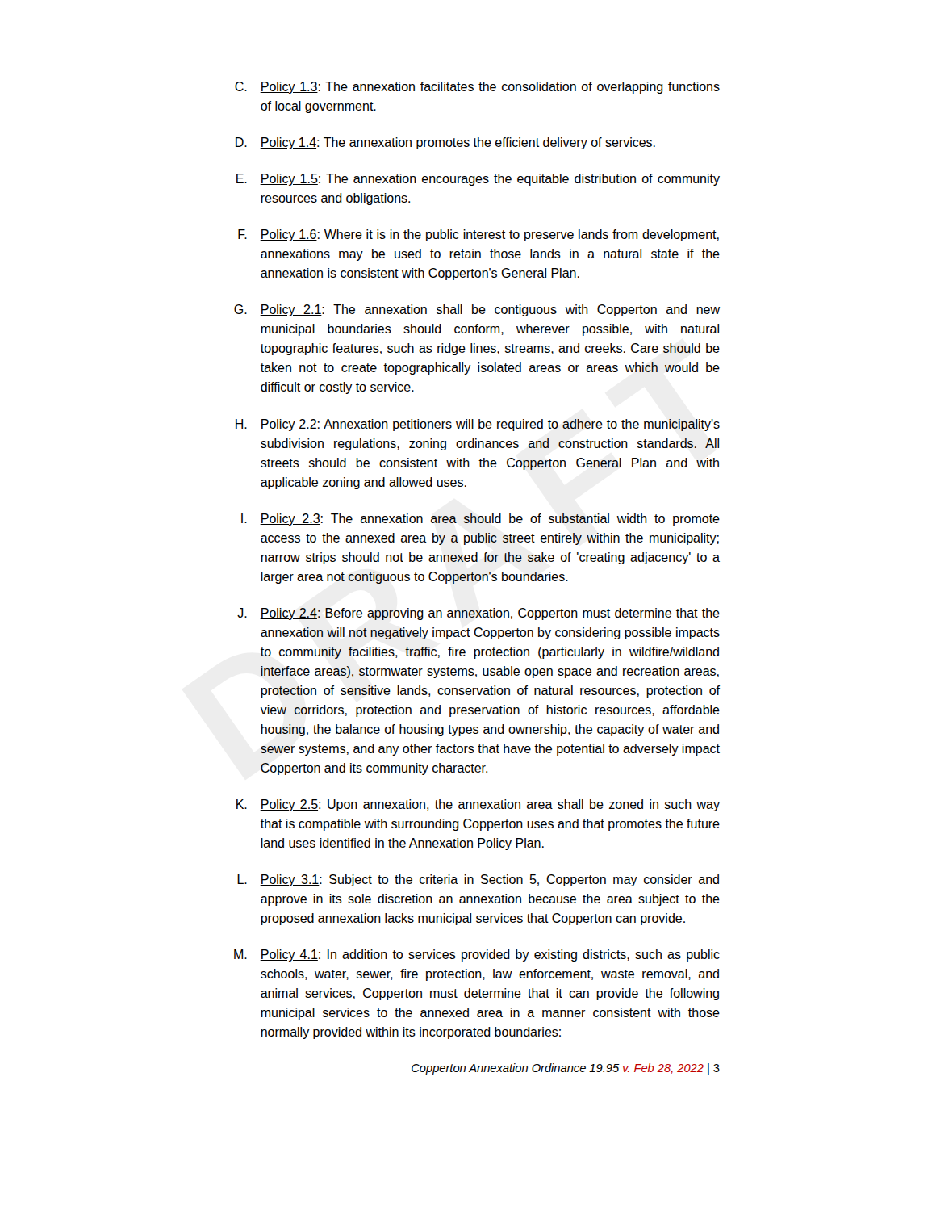DRAFT
Policy 1.3: The annexation facilitates the consolidation of overlapping functions of local government.
Policy 1.4: The annexation promotes the efficient delivery of services.
Policy 1.5: The annexation encourages the equitable distribution of community resources and obligations.
Policy 1.6: Where it is in the public interest to preserve lands from development, annexations may be used to retain those lands in a natural state if the annexation is consistent with Copperton's General Plan.
Policy 2.1: The annexation shall be contiguous with Copperton and new municipal boundaries should conform, wherever possible, with natural topographic features, such as ridge lines, streams, and creeks. Care should be taken not to create topographically isolated areas or areas which would be difficult or costly to service.
Policy 2.2: Annexation petitioners will be required to adhere to the municipality's subdivision regulations, zoning ordinances and construction standards. All streets should be consistent with the Copperton General Plan and with applicable zoning and allowed uses.
Policy 2.3: The annexation area should be of substantial width to promote access to the annexed area by a public street entirely within the municipality; narrow strips should not be annexed for the sake of 'creating adjacency' to a larger area not contiguous to Copperton's boundaries.
Policy 2.4: Before approving an annexation, Copperton must determine that the annexation will not negatively impact Copperton by considering possible impacts to community facilities, traffic, fire protection (particularly in wildfire/wildland interface areas), stormwater systems, usable open space and recreation areas, protection of sensitive lands, conservation of natural resources, protection of view corridors, protection and preservation of historic resources, affordable housing, the balance of housing types and ownership, the capacity of water and sewer systems, and any other factors that have the potential to adversely impact Copperton and its community character.
Policy 2.5: Upon annexation, the annexation area shall be zoned in such way that is compatible with surrounding Copperton uses and that promotes the future land uses identified in the Annexation Policy Plan.
Policy 3.1: Subject to the criteria in Section 5, Copperton may consider and approve in its sole discretion an annexation because the area subject to the proposed annexation lacks municipal services that Copperton can provide.
Policy 4.1: In addition to services provided by existing districts, such as public schools, water, sewer, fire protection, law enforcement, waste removal, and animal services, Copperton must determine that it can provide the following municipal services to the annexed area in a manner consistent with those normally provided within its incorporated boundaries:
Copperton Annexation Ordinance 19.95 v. Feb 28, 2022 | 3